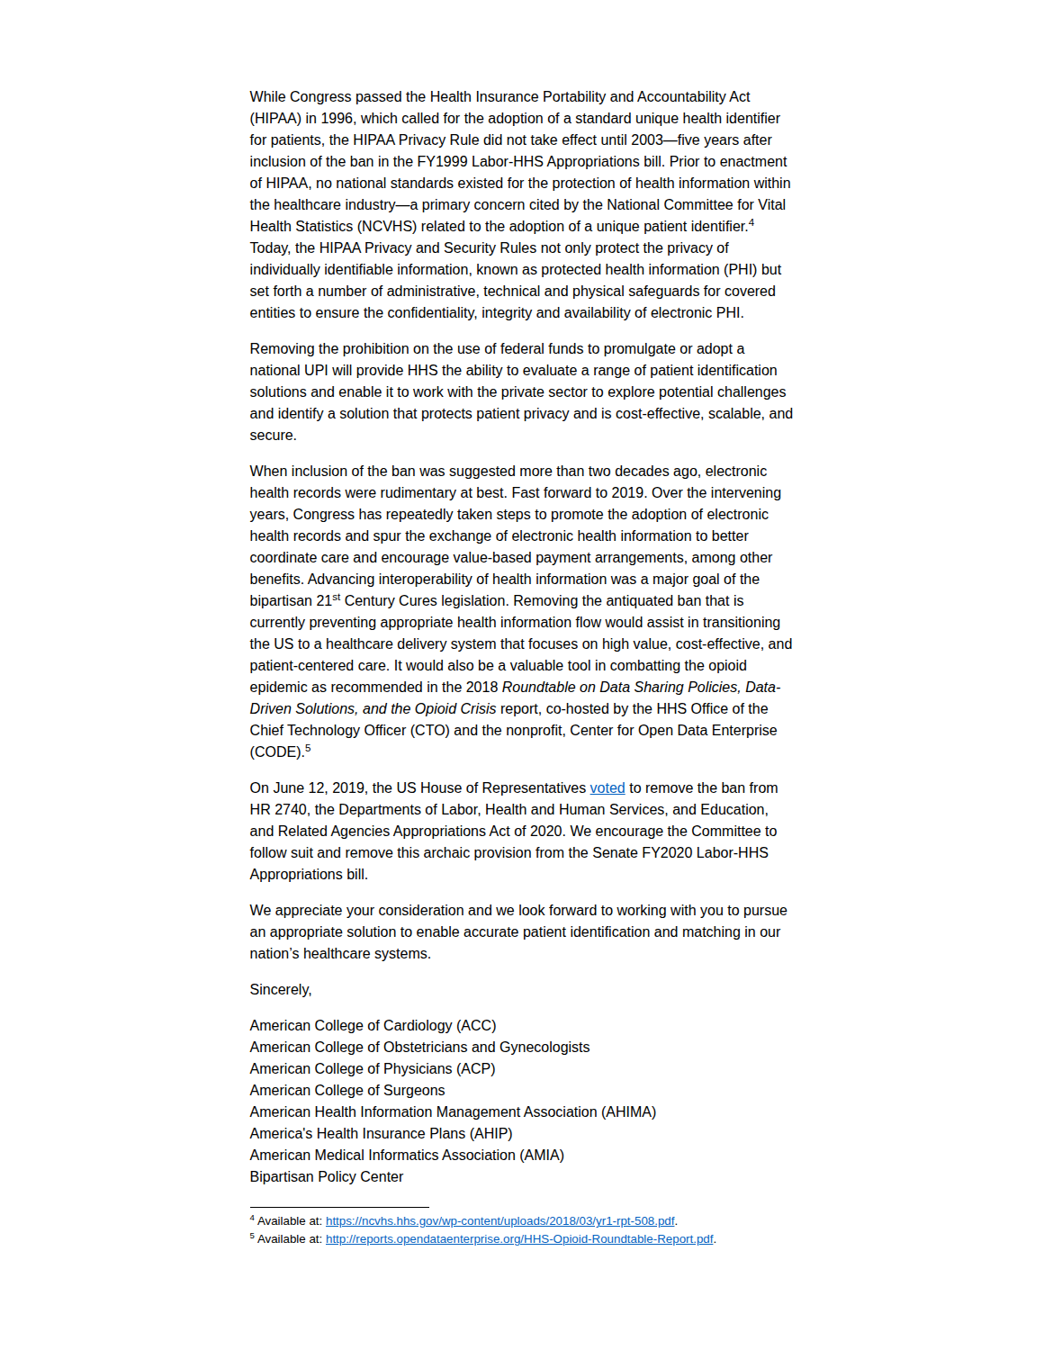While Congress passed the Health Insurance Portability and Accountability Act (HIPAA) in 1996, which called for the adoption of a standard unique health identifier for patients, the HIPAA Privacy Rule did not take effect until 2003—five years after inclusion of the ban in the FY1999 Labor-HHS Appropriations bill. Prior to enactment of HIPAA, no national standards existed for the protection of health information within the healthcare industry—a primary concern cited by the National Committee for Vital Health Statistics (NCVHS) related to the adoption of a unique patient identifier.4 Today, the HIPAA Privacy and Security Rules not only protect the privacy of individually identifiable information, known as protected health information (PHI) but set forth a number of administrative, technical and physical safeguards for covered entities to ensure the confidentiality, integrity and availability of electronic PHI.
Removing the prohibition on the use of federal funds to promulgate or adopt a national UPI will provide HHS the ability to evaluate a range of patient identification solutions and enable it to work with the private sector to explore potential challenges and identify a solution that protects patient privacy and is cost-effective, scalable, and secure.
When inclusion of the ban was suggested more than two decades ago, electronic health records were rudimentary at best. Fast forward to 2019. Over the intervening years, Congress has repeatedly taken steps to promote the adoption of electronic health records and spur the exchange of electronic health information to better coordinate care and encourage value-based payment arrangements, among other benefits. Advancing interoperability of health information was a major goal of the bipartisan 21st Century Cures legislation. Removing the antiquated ban that is currently preventing appropriate health information flow would assist in transitioning the US to a healthcare delivery system that focuses on high value, cost-effective, and patient-centered care. It would also be a valuable tool in combatting the opioid epidemic as recommended in the 2018 Roundtable on Data Sharing Policies, Data-Driven Solutions, and the Opioid Crisis report, co-hosted by the HHS Office of the Chief Technology Officer (CTO) and the nonprofit, Center for Open Data Enterprise (CODE).5
On June 12, 2019, the US House of Representatives voted to remove the ban from HR 2740, the Departments of Labor, Health and Human Services, and Education, and Related Agencies Appropriations Act of 2020. We encourage the Committee to follow suit and remove this archaic provision from the Senate FY2020 Labor-HHS Appropriations bill.
We appreciate your consideration and we look forward to working with you to pursue an appropriate solution to enable accurate patient identification and matching in our nation’s healthcare systems.
Sincerely,
American College of Cardiology (ACC)
American College of Obstetricians and Gynecologists
American College of Physicians (ACP)
American College of Surgeons
American Health Information Management Association (AHIMA)
America's Health Insurance Plans (AHIP)
American Medical Informatics Association (AMIA)
Bipartisan Policy Center
4 Available at: https://ncvhs.hhs.gov/wp-content/uploads/2018/03/yr1-rpt-508.pdf.
5 Available at: http://reports.opendataenterprise.org/HHS-Opioid-Roundtable-Report.pdf.